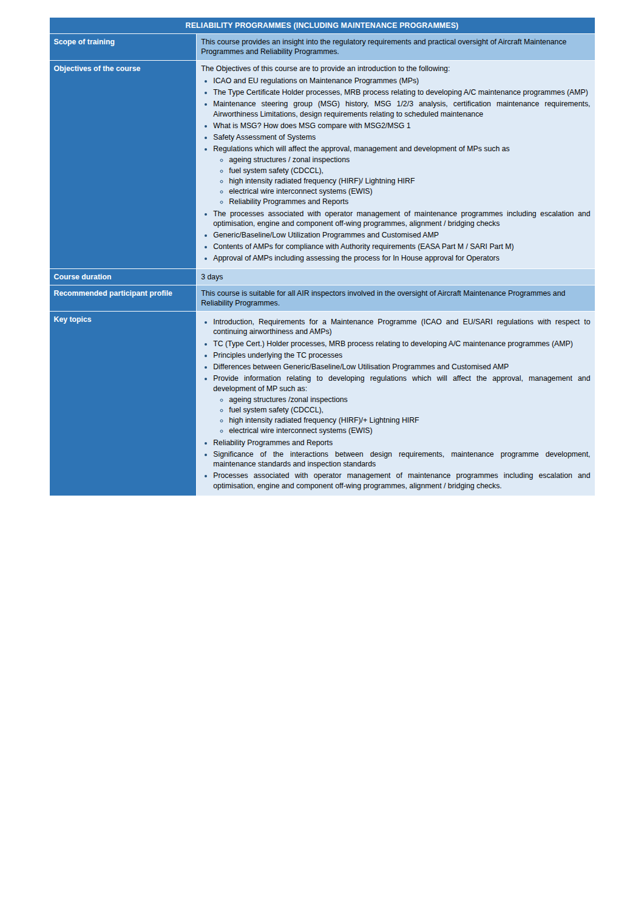| RELIABILITY PROGRAMMES (INCLUDING MAINTENANCE PROGRAMMES) |
| --- |
| Scope of training | This course provides an insight into the regulatory requirements and practical oversight of Aircraft Maintenance Programmes and Reliability Programmes. |
| Objectives of the course | The Objectives of this course are to provide an introduction to the following: ICAO and EU regulations on Maintenance Programmes (MPs) The Type Certificate Holder processes, MRB process relating to developing A/C maintenance programmes (AMP) Maintenance steering group (MSG) history, MSG 1/2/3 analysis, certification maintenance requirements, Airworthiness Limitations, design requirements relating to scheduled maintenance What is MSG? How does MSG compare with MSG2/MSG 1 Safety Assessment of Systems Regulations which will affect the approval, management and development of MPs such as ageing structures / zonal inspections fuel system safety (CDCCL), high intensity radiated frequency (HIRF)/ Lightning HIRF electrical wire interconnect systems (EWIS) Reliability Programmes and Reports The processes associated with operator management of maintenance programmes including escalation and optimisation, engine and component off-wing programmes, alignment / bridging checks Generic/Baseline/Low Utilization Programmes and Customised AMP Contents of AMPs for compliance with Authority requirements (EASA Part M / SARI Part M) Approval of AMPs including assessing the process for In House approval for Operators |
| Course duration | 3 days |
| Recommended participant profile | This course is suitable for all AIR inspectors involved in the oversight of Aircraft Maintenance Programmes and Reliability Programmes. |
| Key topics | Introduction, Requirements for a Maintenance Programme (ICAO and EU/SARI regulations with respect to continuing airworthiness and AMPs) TC (Type Cert.) Holder processes, MRB process relating to developing A/C maintenance programmes (AMP) Principles underlying the TC processes Differences between Generic/Baseline/Low Utilisation Programmes and Customised AMP Provide information relating to developing regulations which will affect the approval, management and development of MP such as: ageing structures /zonal inspections fuel system safety (CDCCL), high intensity radiated frequency (HIRF)/+ Lightning HIRF electrical wire interconnect systems (EWIS) Reliability Programmes and Reports Significance of the interactions between design requirements, maintenance programme development, maintenance standards and inspection standards Processes associated with operator management of maintenance programmes including escalation and optimisation, engine and component off-wing programmes, alignment / bridging checks. |